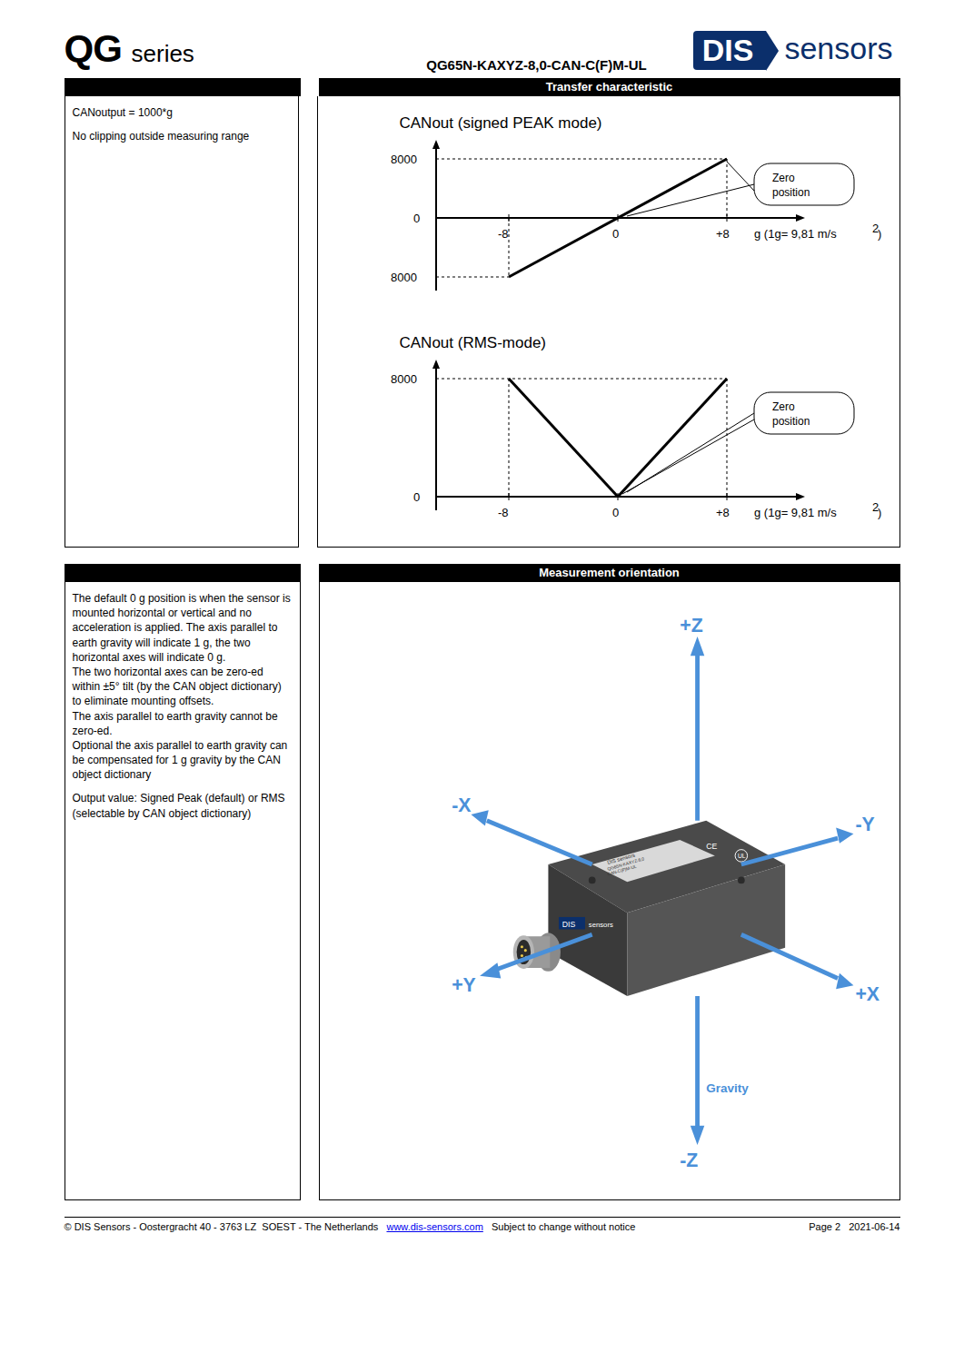QG series
DIS sensors
QG65N-KAXYZ-8,0-CAN-C(F)M-UL
Transfer characteristic
CANoutput = 1000*g
No clipping outside measuring range
CANout (signed PEAK mode)
8000 0 8000 -8 0 +8 g (1g= 9,81 m/s 2 ) Zero position
CANout (RMS-mode)
8000 0 -8 0 +8 g (1g= 9,81 m/s 2 ) Zero position
Measurement orientation
The default 0 g position is when the sensor is mounted horizontal or vertical and no acceleration is applied. The axis parallel to earth gravity will indicate 1 g, the two horizontal axes will indicate 0 g.
The two horizontal axes can be zero-ed within ±5° tilt (by the CAN object dictionary) to eliminate mounting offsets.
The axis parallel to earth gravity cannot be zero-ed.
Optional the axis parallel to earth gravity can be compensated for 1 g gravity by the CAN object dictionary
Output value: Signed Peak (default) or RMS (selectable by CAN object dictionary)
DIS sensors QG65N-KAXYZ-8,0 CAN-C(F)M-UL CE UL DIS sensors +Z -Z Gravity -X +X -Y +Y
© DIS Sensors - Oostergracht 40 - 3763 LZ SOEST - The Netherlands www.dis-sensors.com Subject to change without notice
Page 2 2021-06-14